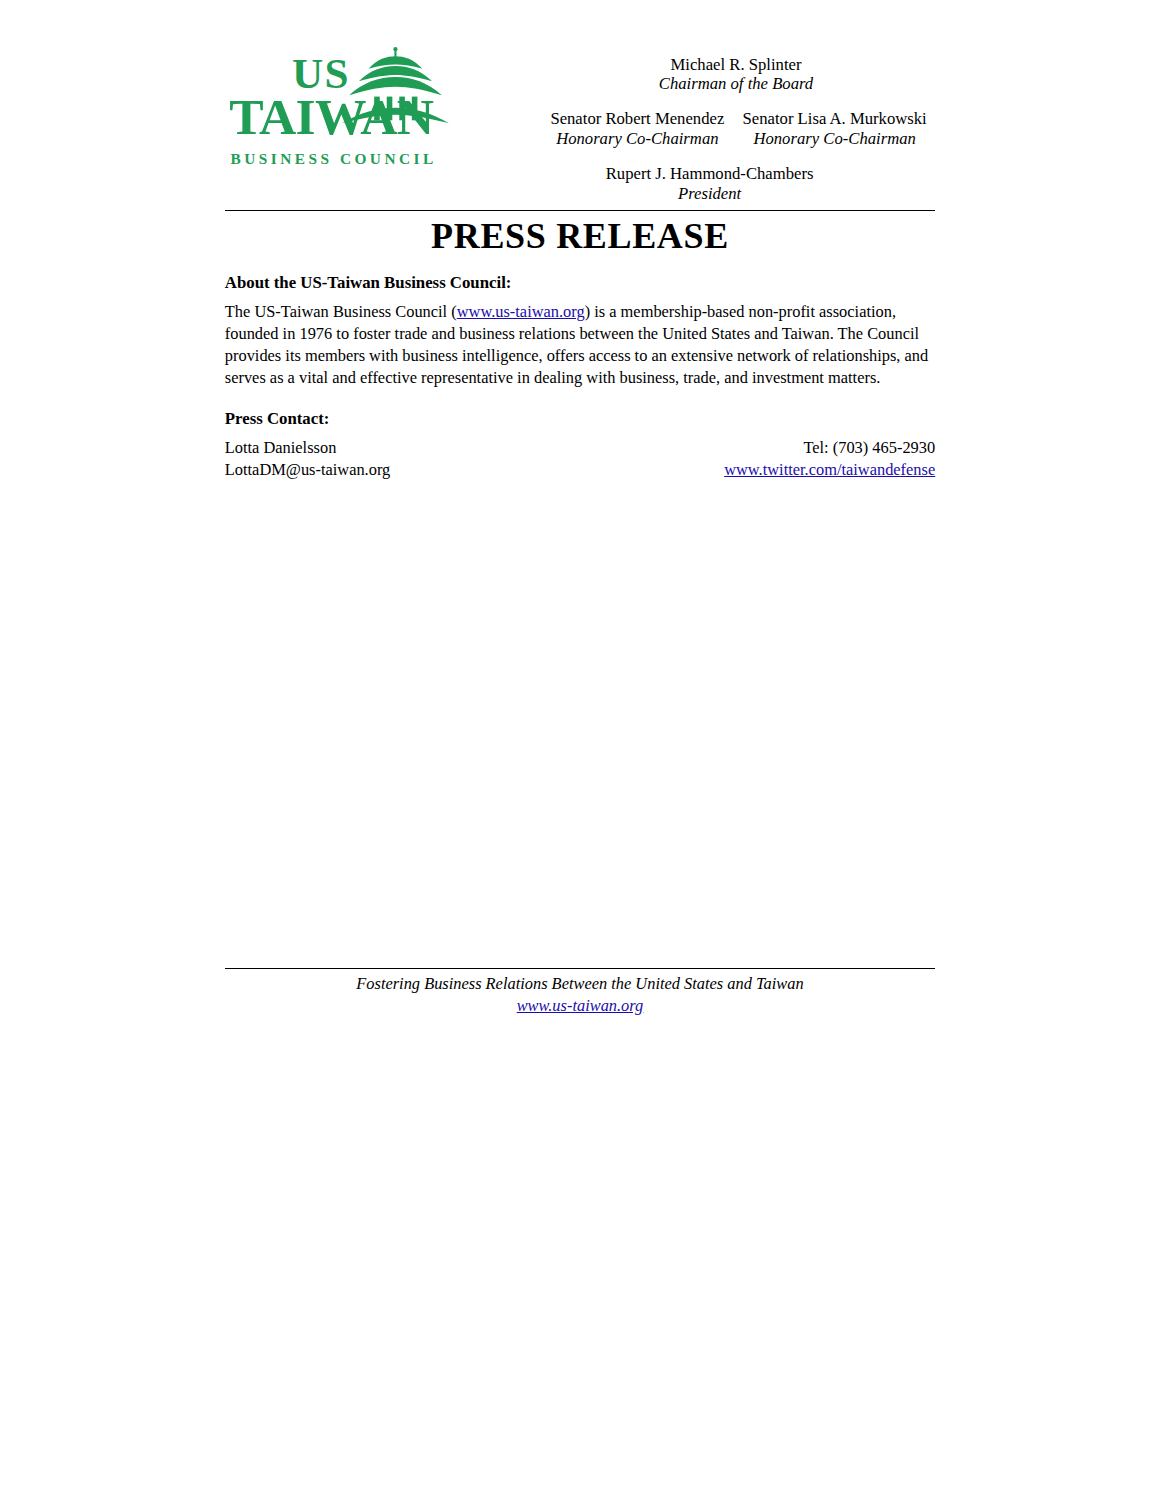US TAIWAN BUSINESS COUNCIL
Michael R. Splinter Chairman of the Board
Senator Robert Menendez
Honorary Co-Chairman
Senator Lisa A. Murkowski
Honorary Co-Chairman
Rupert J. Hammond-Chambers
President
PRESS RELEASE
About the US-Taiwan Business Council:
The US-Taiwan Business Council (www.us-taiwan.org) is a membership-based non-profit association, founded in 1976 to foster trade and business relations between the United States and Taiwan. The Council provides its members with business intelligence, offers access to an extensive network of relationships, and serves as a vital and effective representative in dealing with business, trade, and investment matters.
Press Contact:
Lotta Danielsson Tel: (703) 465-2930
LottaDM@us-taiwan.org www.twitter.com/taiwandefense
Fostering Business Relations Between the United States and Taiwan
www.us-taiwan.org